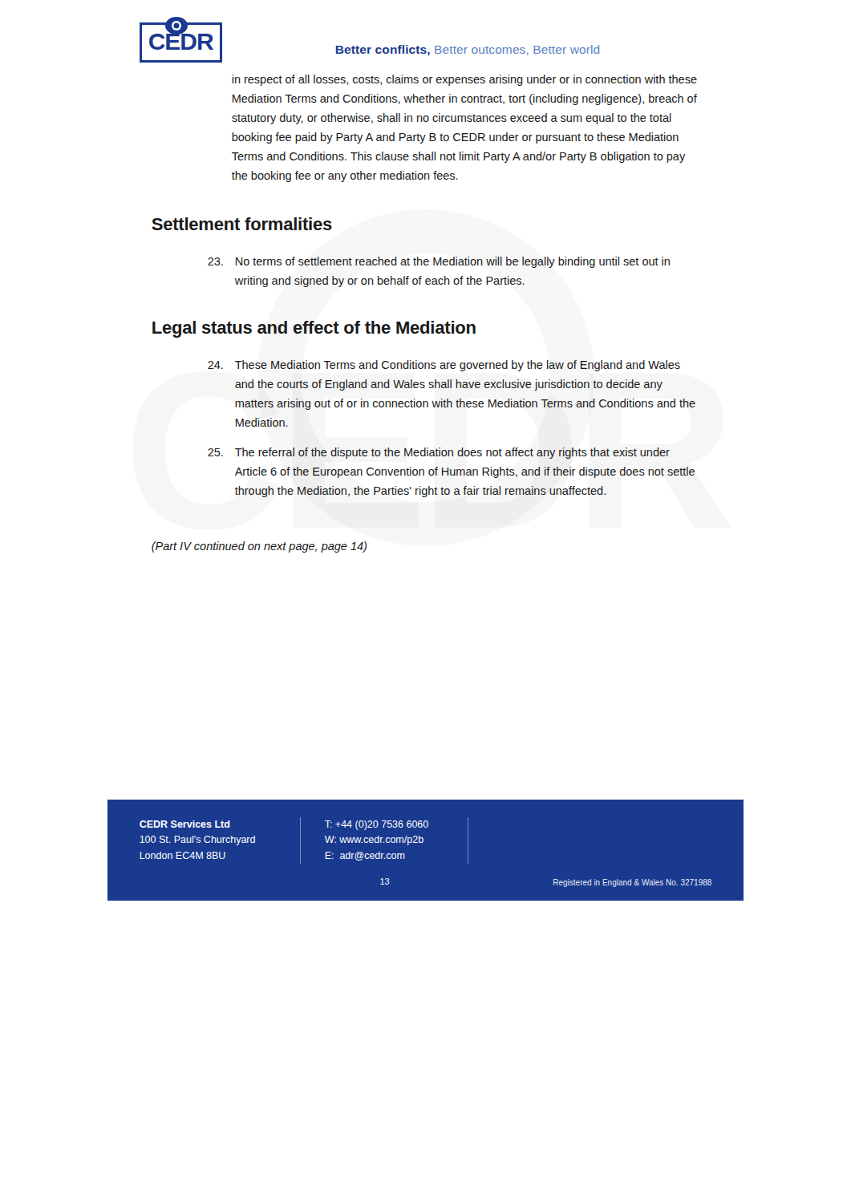CEDR
CEDR
Better conflicts, Better outcomes, Better world
in respect of all losses, costs, claims or expenses arising under or in connection with these Mediation Terms and Conditions, whether in contract, tort (including negligence), breach of statutory duty, or otherwise, shall in no circumstances exceed a sum equal to the total booking fee paid by Party A and Party B to CEDR under or pursuant to these Mediation Terms and Conditions. This clause shall not limit Party A and/or Party B obligation to pay the booking fee or any other mediation fees.
Settlement formalities
23. No terms of settlement reached at the Mediation will be legally binding until set out in writing and signed by or on behalf of each of the Parties.
Legal status and effect of the Mediation
24. These Mediation Terms and Conditions are governed by the law of England and Wales and the courts of England and Wales shall have exclusive jurisdiction to decide any matters arising out of or in connection with these Mediation Terms and Conditions and the Mediation.
25. The referral of the dispute to the Mediation does not affect any rights that exist under Article 6 of the European Convention of Human Rights, and if their dispute does not settle through the Mediation, the Parties' right to a fair trial remains unaffected.
(Part IV continued on next page, page 14)
CEDR Services Ltd
100 St. Paul's Churchyard
London EC4M 8BU
T: +44 (0)20 7536 6060
W: www.cedr.com/p2b
E: adr@cedr.com
13
Registered in England & Wales No. 3271988